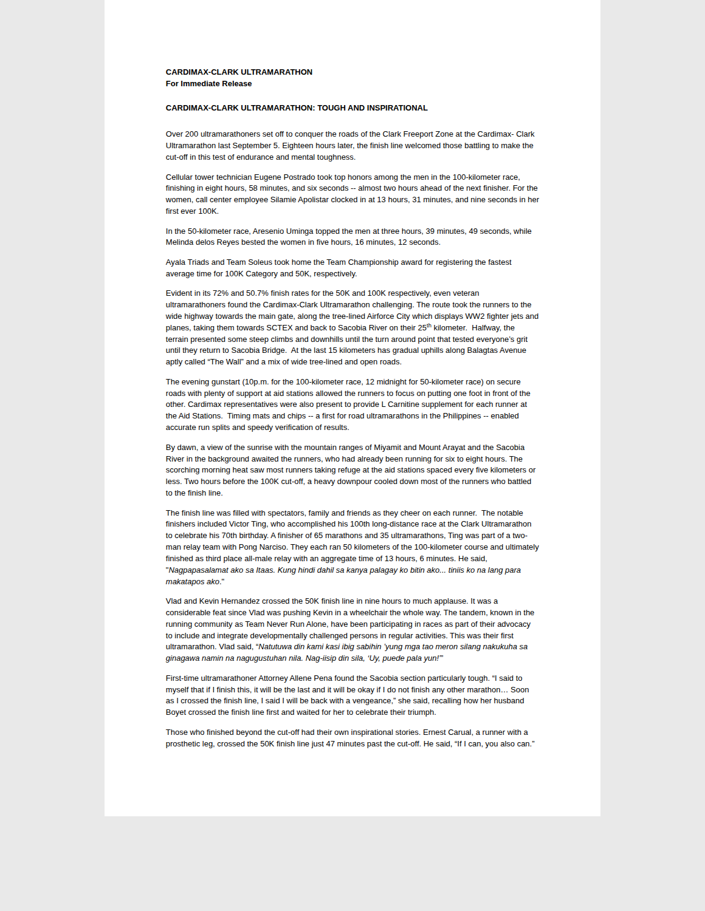CARDIMAX-CLARK ULTRAMARATHON For Immediate Release
CARDIMAX-CLARK ULTRAMARATHON: TOUGH AND INSPIRATIONAL
Over 200 ultramarathoners set off to conquer the roads of the Clark Freeport Zone at the Cardimax- Clark Ultramarathon last September 5. Eighteen hours later, the finish line welcomed those battling to make the cut-off in this test of endurance and mental toughness.
Cellular tower technician Eugene Postrado took top honors among the men in the 100-kilometer race, finishing in eight hours, 58 minutes, and six seconds -- almost two hours ahead of the next finisher. For the women, call center employee Silamie Apolistar clocked in at 13 hours, 31 minutes, and nine seconds in her first ever 100K.
In the 50-kilometer race, Aresenio Uminga topped the men at three hours, 39 minutes, 49 seconds, while Melinda delos Reyes bested the women in five hours, 16 minutes, 12 seconds.
Ayala Triads and Team Soleus took home the Team Championship award for registering the fastest average time for 100K Category and 50K, respectively.
Evident in its 72% and 50.7% finish rates for the 50K and 100K respectively, even veteran ultramarathoners found the Cardimax-Clark Ultramarathon challenging. The route took the runners to the wide highway towards the main gate, along the tree-lined Airforce City which displays WW2 fighter jets and planes, taking them towards SCTEX and back to Sacobia River on their 25th kilometer. Halfway, the terrain presented some steep climbs and downhills until the turn around point that tested everyone’s grit until they return to Sacobia Bridge. At the last 15 kilometers has gradual uphills along Balagtas Avenue aptly called “The Wall” and a mix of wide tree-lined and open roads.
The evening gunstart (10p.m. for the 100-kilometer race, 12 midnight for 50-kilometer race) on secure roads with plenty of support at aid stations allowed the runners to focus on putting one foot in front of the other. Cardimax representatives were also present to provide L Carnitine supplement for each runner at the Aid Stations. Timing mats and chips -- a first for road ultramarathons in the Philippines -- enabled accurate run splits and speedy verification of results.
By dawn, a view of the sunrise with the mountain ranges of Miyamit and Mount Arayat and the Sacobia River in the background awaited the runners, who had already been running for six to eight hours. The scorching morning heat saw most runners taking refuge at the aid stations spaced every five kilometers or less. Two hours before the 100K cut-off, a heavy downpour cooled down most of the runners who battled to the finish line.
The finish line was filled with spectators, family and friends as they cheer on each runner. The notable finishers included Victor Ting, who accomplished his 100th long-distance race at the Clark Ultramarathon to celebrate his 70th birthday. A finisher of 65 marathons and 35 ultramarathons, Ting was part of a two-man relay team with Pong Narciso. They each ran 50 kilometers of the 100-kilometer course and ultimately finished as third place all-male relay with an aggregate time of 13 hours, 6 minutes. He said, "Nagpapasalamat ako sa Itaas. Kung hindi dahil sa kanya palagay ko bitin ako... tiniis ko na lang para makatapos ako."
Vlad and Kevin Hernandez crossed the 50K finish line in nine hours to much applause. It was a considerable feat since Vlad was pushing Kevin in a wheelchair the whole way. The tandem, known in the running community as Team Never Run Alone, have been participating in races as part of their advocacy to include and integrate developmentally challenged persons in regular activities. This was their first ultramarathon. Vlad said, “Natutuwa din kami kasi ibig sabihin ’yung mga tao meron silang nakukuha sa ginagawa namin na nagugustuhan nila. Nag-iisip din sila, ‘Uy, puede pala yun!’”
First-time ultramarathoner Attorney Allene Pena found the Sacobia section particularly tough. “I said to myself that if I finish this, it will be the last and it will be okay if I do not finish any other marathon… Soon as I crossed the finish line, I said I will be back with a vengeance,” she said, recalling how her husband Boyet crossed the finish line first and waited for her to celebrate their triumph.
Those who finished beyond the cut-off had their own inspirational stories. Ernest Carual, a runner with a prosthetic leg, crossed the 50K finish line just 47 minutes past the cut-off. He said, “If I can, you also can.”